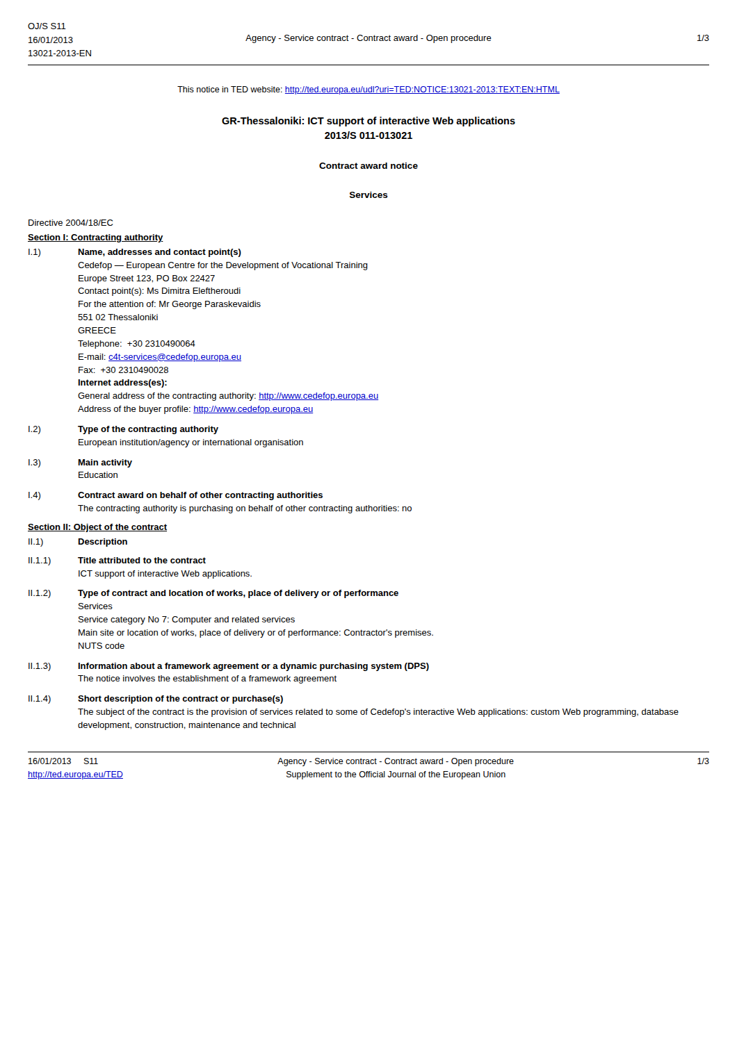OJ/S S11
16/01/2013
13021-2013-EN
Agency - Service contract - Contract award - Open procedure
1/3
This notice in TED website: http://ted.europa.eu/udl?uri=TED:NOTICE:13021-2013:TEXT:EN:HTML
GR-Thessaloniki: ICT support of interactive Web applications
2013/S 011-013021
Contract award notice
Services
Directive 2004/18/EC
Section I: Contracting authority
| I.1) | Name, addresses and contact point(s) Cedefop — European Centre for the Development of Vocational Training Europe Street 123, PO Box 22427 Contact point(s): Ms Dimitra Eleftheroudi For the attention of: Mr George Paraskevaidis 551 02 Thessaloniki GREECE Telephone: +30 2310490064 E-mail: c4t-services@cedefop.europa.eu Fax: +30 2310490028 Internet address(es): General address of the contracting authority: http://www.cedefop.europa.eu Address of the buyer profile: http://www.cedefop.europa.eu |
| I.2) | Type of the contracting authority European institution/agency or international organisation |
| I.3) | Main activity Education |
| I.4) | Contract award on behalf of other contracting authorities The contracting authority is purchasing on behalf of other contracting authorities: no |
Section II: Object of the contract
| II.1) | Description |
| II.1.1) | Title attributed to the contract ICT support of interactive Web applications. |
| II.1.2) | Type of contract and location of works, place of delivery or of performance Services Service category No 7: Computer and related services Main site or location of works, place of delivery or of performance: Contractor's premises. NUTS code |
| II.1.3) | Information about a framework agreement or a dynamic purchasing system (DPS) The notice involves the establishment of a framework agreement |
| II.1.4) | Short description of the contract or purchase(s) The subject of the contract is the provision of services related to some of Cedefop's interactive Web applications: custom Web programming, database development, construction, maintenance and technical |
16/01/2013 S11
http://ted.europa.eu/TED
Agency - Service contract - Contract award - Open procedure
Supplement to the Official Journal of the European Union
1/3